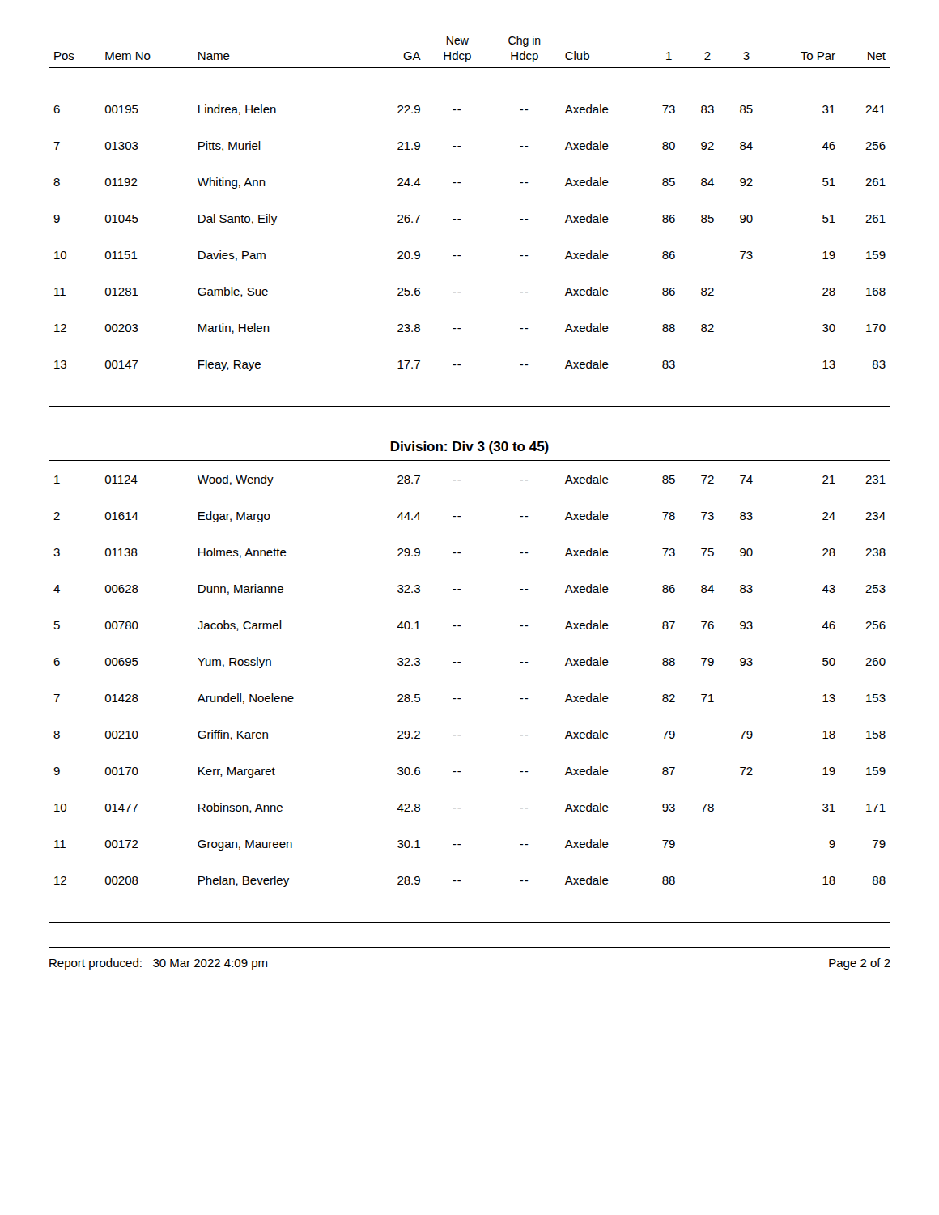| | | | | New | Chg in | | | | | | |
| --- | --- | --- | --- | --- | --- | --- | --- | --- | --- | --- | --- |
| Pos | Mem No | Name | GA | Hdcp | Hdcp | Club | 1 | 2 | 3 | To Par | Net |
| 6 | 00195 | Lindrea, Helen | 22.9 | -- | -- | Axedale | 73 | 83 | 85 | 31 | 241 |
| 7 | 01303 | Pitts, Muriel | 21.9 | -- | -- | Axedale | 80 | 92 | 84 | 46 | 256 |
| 8 | 01192 | Whiting, Ann | 24.4 | -- | -- | Axedale | 85 | 84 | 92 | 51 | 261 |
| 9 | 01045 | Dal Santo, Eily | 26.7 | -- | -- | Axedale | 86 | 85 | 90 | 51 | 261 |
| 10 | 01151 | Davies, Pam | 20.9 | -- | -- | Axedale | 86 | | 73 | 19 | 159 |
| 11 | 01281 | Gamble, Sue | 25.6 | -- | -- | Axedale | 86 | 82 | | 28 | 168 |
| 12 | 00203 | Martin, Helen | 23.8 | -- | -- | Axedale | 88 | 82 | | 30 | 170 |
| 13 | 00147 | Fleay, Raye | 17.7 | -- | -- | Axedale | 83 | | | 13 | 83 |
| Division: Div 3 (30 to 45) |
| 1 | 01124 | Wood, Wendy | 28.7 | -- | -- | Axedale | 85 | 72 | 74 | 21 | 231 |
| 2 | 01614 | Edgar, Margo | 44.4 | -- | -- | Axedale | 78 | 73 | 83 | 24 | 234 |
| 3 | 01138 | Holmes, Annette | 29.9 | -- | -- | Axedale | 73 | 75 | 90 | 28 | 238 |
| 4 | 00628 | Dunn, Marianne | 32.3 | -- | -- | Axedale | 86 | 84 | 83 | 43 | 253 |
| 5 | 00780 | Jacobs, Carmel | 40.1 | -- | -- | Axedale | 87 | 76 | 93 | 46 | 256 |
| 6 | 00695 | Yum, Rosslyn | 32.3 | -- | -- | Axedale | 88 | 79 | 93 | 50 | 260 |
| 7 | 01428 | Arundell, Noelene | 28.5 | -- | -- | Axedale | 82 | 71 | | 13 | 153 |
| 8 | 00210 | Griffin, Karen | 29.2 | -- | -- | Axedale | 79 | | 79 | 18 | 158 |
| 9 | 00170 | Kerr, Margaret | 30.6 | -- | -- | Axedale | 87 | | 72 | 19 | 159 |
| 10 | 01477 | Robinson, Anne | 42.8 | -- | -- | Axedale | 93 | 78 | | 31 | 171 |
| 11 | 00172 | Grogan, Maureen | 30.1 | -- | -- | Axedale | 79 | | | 9 | 79 |
| 12 | 00208 | Phelan, Beverley | 28.9 | -- | -- | Axedale | 88 | | | 18 | 88 |
Report produced: 30 Mar 2022 4:09 pm
Page 2 of 2